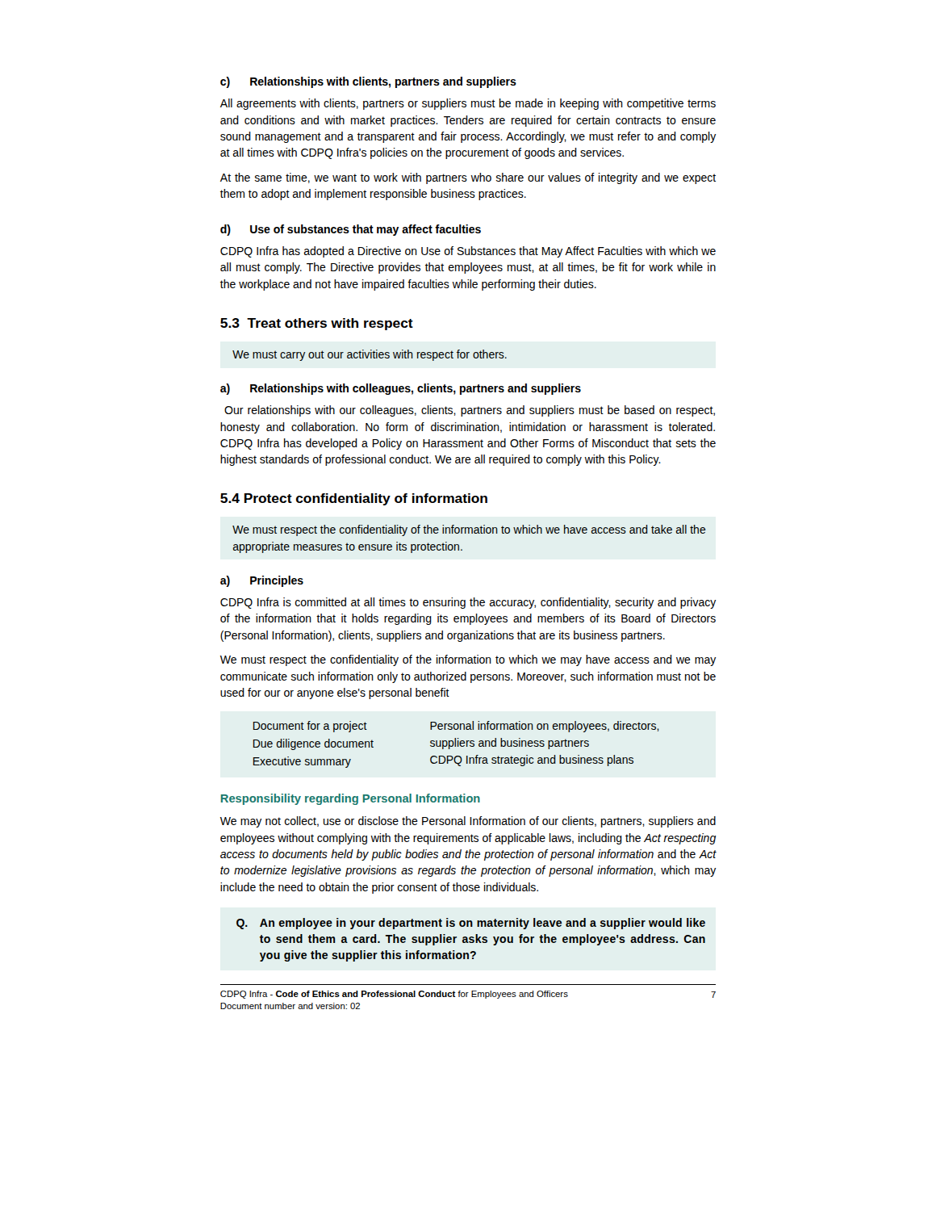c) Relationships with clients, partners and suppliers
All agreements with clients, partners or suppliers must be made in keeping with competitive terms and conditions and with market practices. Tenders are required for certain contracts to ensure sound management and a transparent and fair process. Accordingly, we must refer to and comply at all times with CDPQ Infra's policies on the procurement of goods and services.
At the same time, we want to work with partners who share our values of integrity and we expect them to adopt and implement responsible business practices.
d) Use of substances that may affect faculties
CDPQ Infra has adopted a Directive on Use of Substances that May Affect Faculties with which we all must comply. The Directive provides that employees must, at all times, be fit for work while in the workplace and not have impaired faculties while performing their duties.
5.3 Treat others with respect
We must carry out our activities with respect for others.
a) Relationships with colleagues, clients, partners and suppliers
Our relationships with our colleagues, clients, partners and suppliers must be based on respect, honesty and collaboration. No form of discrimination, intimidation or harassment is tolerated. CDPQ Infra has developed a Policy on Harassment and Other Forms of Misconduct that sets the highest standards of professional conduct. We are all required to comply with this Policy.
5.4 Protect confidentiality of information
We must respect the confidentiality of the information to which we have access and take all the appropriate measures to ensure its protection.
a) Principles
CDPQ Infra is committed at all times to ensuring the accuracy, confidentiality, security and privacy of the information that it holds regarding its employees and members of its Board of Directors (Personal Information), clients, suppliers and organizations that are its business partners.
We must respect the confidentiality of the information to which we may have access and we may communicate such information only to authorized persons. Moreover, such information must not be used for our or anyone else's personal benefit
Document for a project
Due diligence document
Executive summary
Personal information on employees, directors, suppliers and business partners
CDPQ Infra strategic and business plans
Responsibility regarding Personal Information
We may not collect, use or disclose the Personal Information of our clients, partners, suppliers and employees without complying with the requirements of applicable laws, including the Act respecting access to documents held by public bodies and the protection of personal information and the Act to modernize legislative provisions as regards the protection of personal information, which may include the need to obtain the prior consent of those individuals.
Q.
An employee in your department is on maternity leave and a supplier would like to send them a card. The supplier asks you for the employee's address. Can you give the supplier this information?
CDPQ Infra - Code of Ethics and Professional Conduct for Employees and Officers
Document number and version: 02
7